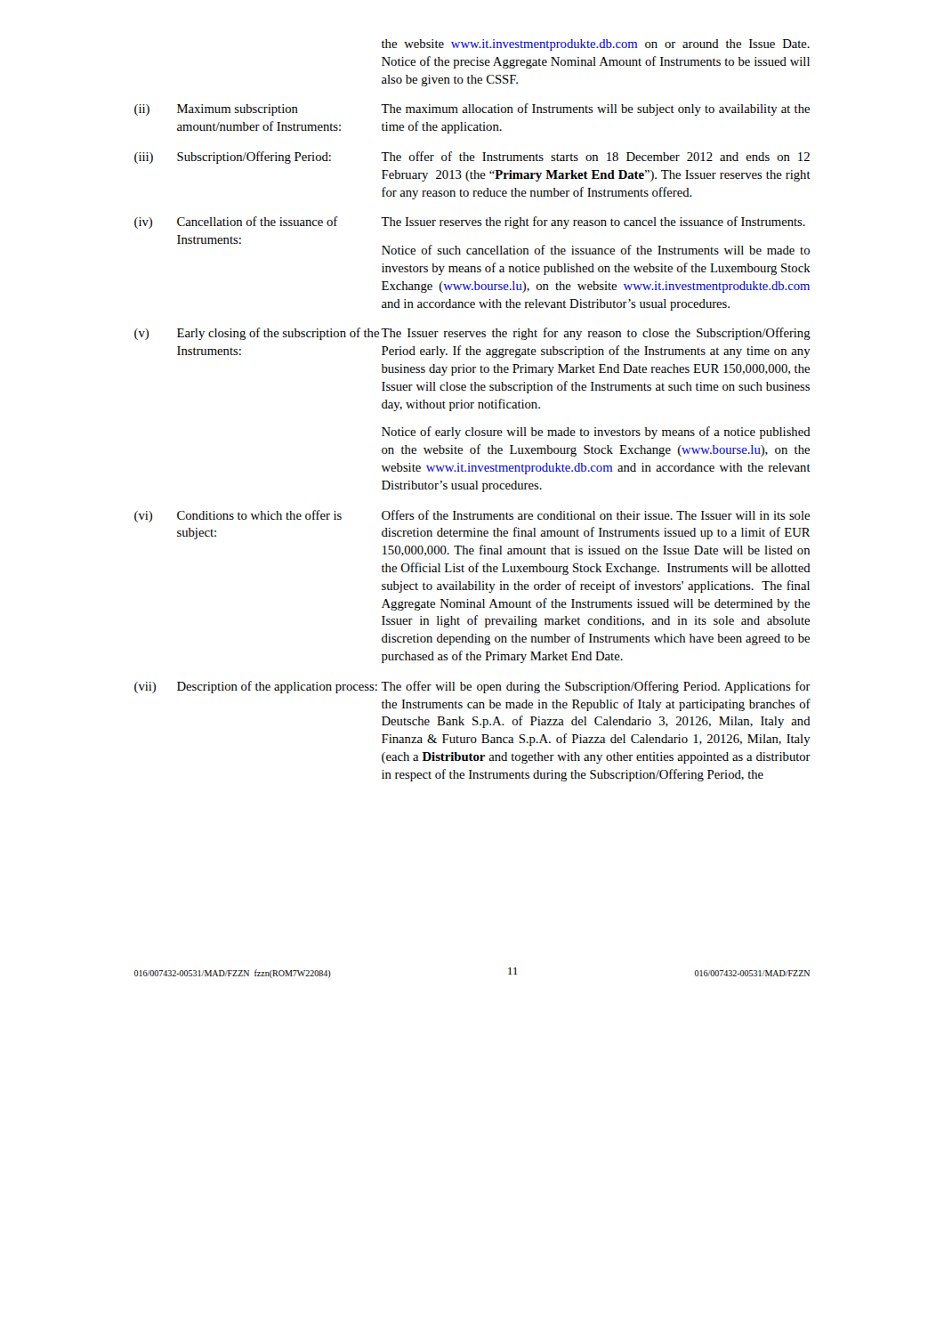the website www.it.investmentprodukte.db.com on or around the Issue Date. Notice of the precise Aggregate Nominal Amount of Instruments to be issued will also be given to the CSSF.
| (ii) | Maximum subscription amount/number of Instruments: | The maximum allocation of Instruments will be subject only to availability at the time of the application. |
| (iii) | Subscription/Offering Period: | The offer of the Instruments starts on 18 December 2012 and ends on 12 February 2013 (the “ Primary Market End Date ”). The Issuer reserves the right for any reason to reduce the number of Instruments offered. |
| (iv) | Cancellation of the issuance of Instruments: | The Issuer reserves the right for any reason to cancel the issuance of Instruments. Notice of such cancellation of the issuance of the Instruments will be made to investors by means of a notice published on the website of the Luxembourg Stock Exchange ( www.bourse.lu ), on the website www.it.investmentprodukte.db.com and in accordance with the relevant Distributor’s usual procedures. |
| (v) | Early closing of the subscription of the Instruments: | The Issuer reserves the right for any reason to close the Subscription/Offering Period early. If the aggregate subscription of the Instruments at any time on any business day prior to the Primary Market End Date reaches EUR 150,000,000, the Issuer will close the subscription of the Instruments at such time on such business day, without prior notification. Notice of early closure will be made to investors by means of a notice published on the website of the Luxembourg Stock Exchange ( www.bourse.lu ), on the website www.it.investmentprodukte.db.com and in accordance with the relevant Distributor’s usual procedures. |
| (vi) | Conditions to which the offer is subject: | Offers of the Instruments are conditional on their issue. The Issuer will in its sole discretion determine the final amount of Instruments issued up to a limit of EUR 150,000,000. The final amount that is issued on the Issue Date will be listed on the Official List of the Luxembourg Stock Exchange. Instruments will be allotted subject to availability in the order of receipt of investors' applications. The final Aggregate Nominal Amount of the Instruments issued will be determined by the Issuer in light of prevailing market conditions, and in its sole and absolute discretion depending on the number of Instruments which have been agreed to be purchased as of the Primary Market End Date. |
| (vii) | Description of the application process: | The offer will be open during the Subscription/Offering Period. Applications for the Instruments can be made in the Republic of Italy at participating branches of Deutsche Bank S.p.A. of Piazza del Calendario 3, 20126, Milan, Italy and Finanza & Futuro Banca S.p.A. of Piazza del Calendario 1, 20126, Milan, Italy (each a Distributor and together with any other entities appointed as a distributor in respect of the Instruments during the Subscription/Offering Period, the |
016/007432-00531/MAD/FZZN fzzn(ROM7W22084)
11
016/007432-00531/MAD/FZZN